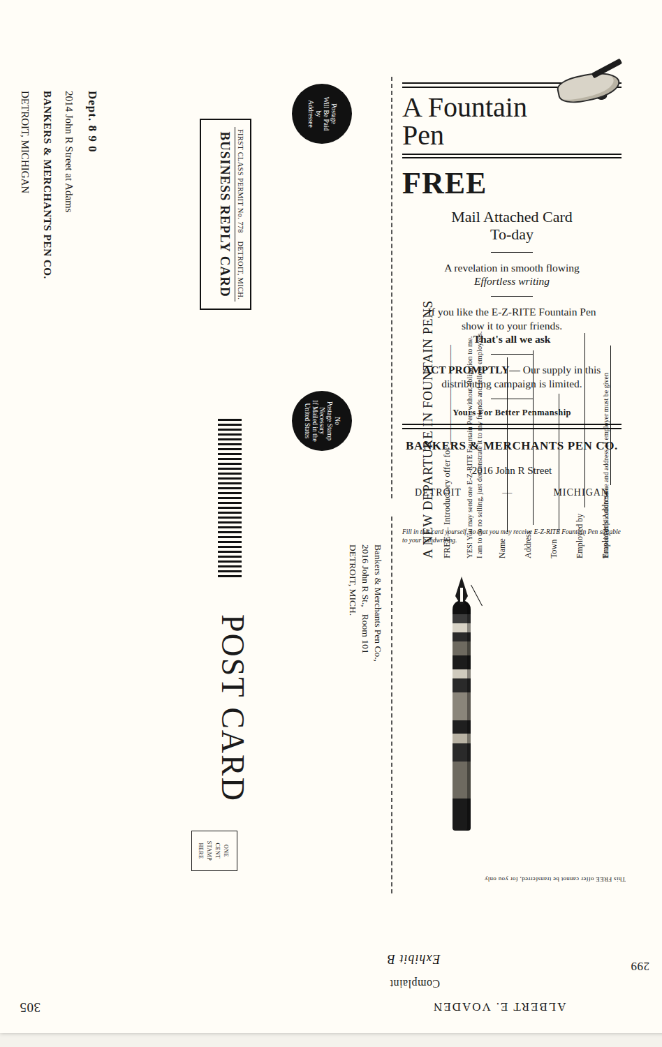Postage
Will Be Paid
by
Addressee
FIRST CLASS PERMIT No. 778 DETROIT, MICH.
BUSINESS REPLY CARD
No
Postage Stamp
Necessary
If Mailed in the
United States
Dept. 8 9 0
2014 John R Street at Adams
BANKERS & MERCHANTS PEN CO.
DETROIT, MICHIGAN
A Fountain Pen
FREE
Mail Attached Card
To-day
A revelation in smooth flowing
Effortless writing
If you like the E-Z-RITE Fountain Pen
show it to your friends.
That's all we ask
ACT PROMPTLY— Our supply in this
distributing campaign is limited.
Yours For Better Penmanship
BANKERS & MERCHANTS PEN CO.
2016 John R Street
DETROIT—MICHIGAN
Bankers & Merchants Pen Co.,
2016 John R St., Room 101
DETROIT, MICH.
POST CARD
ONE
CENT
STAMP
HERE
Fill in this card yourself, so that you may receive E-Z-RITE Fountain Pen suitable to your handwriting.
A NEW DEPARTURE IN FOUNTAIN PENS
FREE— Introductory offer for ______________________
YES! You may send one E-Z-RITE Fountain Pen, without obligation to me.
I am to do no selling, just demonstrate it to my friends and fellow employees.
Name
Address
Town
Employed by
Employer's Address
To avoid duplication name and address of employer must be given
This FREE offer cannot be transferred, for you only
Exhibit B
Complaint
299
ALBERT E. VOADEN
305